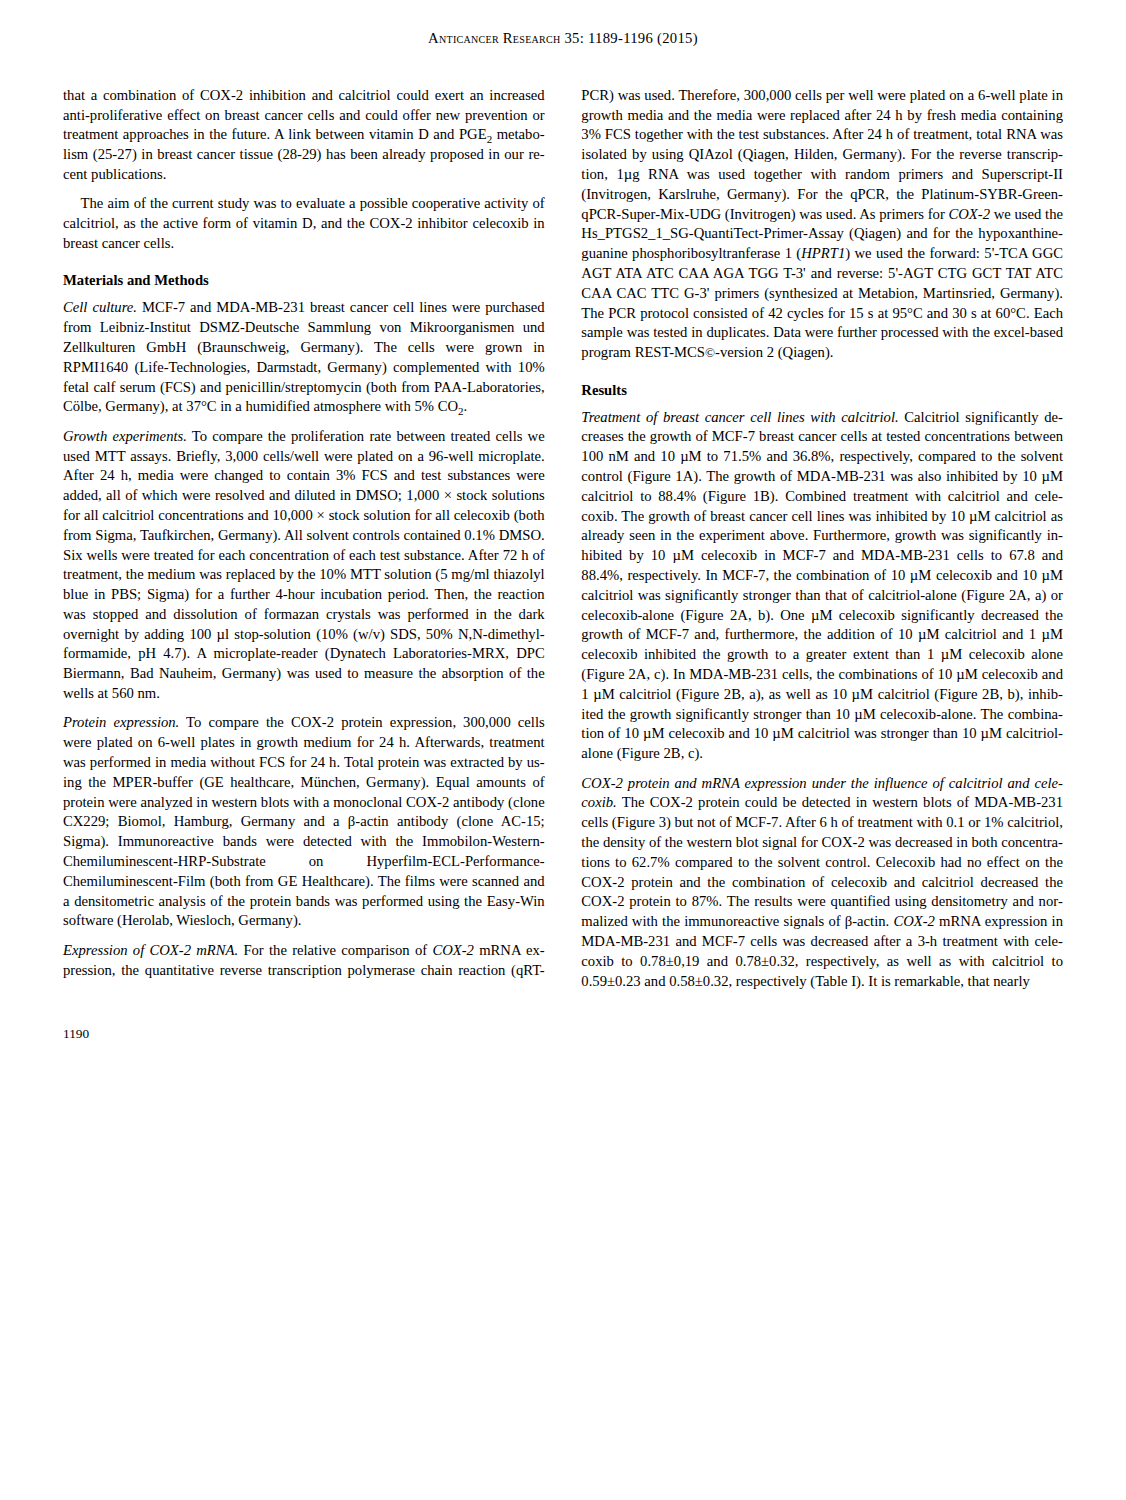Anticancer Research 35: 1189-1196 (2015)
that a combination of COX-2 inhibition and calcitriol could exert an increased anti-proliferative effect on breast cancer cells and could offer new prevention or treatment approaches in the future. A link between vitamin D and PGE2 metabolism (25-27) in breast cancer tissue (28-29) has been already proposed in our recent publications.
The aim of the current study was to evaluate a possible cooperative activity of calcitriol, as the active form of vitamin D, and the COX-2 inhibitor celecoxib in breast cancer cells.
Materials and Methods
Cell culture. MCF-7 and MDA-MB-231 breast cancer cell lines were purchased from Leibniz-Institut DSMZ-Deutsche Sammlung von Mikroorganismen und Zellkulturen GmbH (Braunschweig, Germany). The cells were grown in RPMI1640 (Life-Technologies, Darmstadt, Germany) complemented with 10% fetal calf serum (FCS) and penicillin/streptomycin (both from PAA-Laboratories, Cölbe, Germany), at 37°C in a humidified atmosphere with 5% CO2.
Growth experiments. To compare the proliferation rate between treated cells we used MTT assays. Briefly, 3,000 cells/well were plated on a 96-well microplate. After 24 h, media were changed to contain 3% FCS and test substances were added, all of which were resolved and diluted in DMSO; 1,000 × stock solutions for all calcitriol concentrations and 10,000 × stock solution for all celecoxib (both from Sigma, Taufkirchen, Germany). All solvent controls contained 0.1% DMSO. Six wells were treated for each concentration of each test substance. After 72 h of treatment, the medium was replaced by the 10% MTT solution (5 mg/ml thiazolyl blue in PBS; Sigma) for a further 4-hour incubation period. Then, the reaction was stopped and dissolution of formazan crystals was performed in the dark overnight by adding 100 µl stop-solution (10% (w/v) SDS, 50% N,N-dimethylformamide, pH 4.7). A microplate-reader (Dynatech Laboratories-MRX, DPC Biermann, Bad Nauheim, Germany) was used to measure the absorption of the wells at 560 nm.
Protein expression. To compare the COX-2 protein expression, 300,000 cells were plated on 6-well plates in growth medium for 24 h. Afterwards, treatment was performed in media without FCS for 24 h. Total protein was extracted by using the MPER-buffer (GE healthcare, München, Germany). Equal amounts of protein were analyzed in western blots with a monoclonal COX-2 antibody (clone CX229; Biomol, Hamburg, Germany and a β-actin antibody (clone AC-15; Sigma). Immunoreactive bands were detected with the Immobilon-Western-Chemiluminescent-HRP-Substrate on Hyperfilm-ECL-Performance-Chemiluminescent-Film (both from GE Healthcare). The films were scanned and a densitometric analysis of the protein bands was performed using the Easy-Win software (Herolab, Wiesloch, Germany).
Expression of COX-2 mRNA. For the relative comparison of COX-2 mRNA expression, the quantitative reverse transcription polymerase chain reaction (qRT-PCR) was used. Therefore, 300,000 cells per well were plated on a 6-well plate in growth media and the media were replaced after 24 h by fresh media containing 3% FCS together with the test substances. After 24 h of treatment, total RNA was isolated by using QIAzol (Qiagen, Hilden, Germany). For the reverse transcription, 1µg RNA was used together with random primers and Superscript-II (Invitrogen, Karslruhe, Germany). For the qPCR, the Platinum-SYBR-Green-qPCR-Super-Mix-UDG (Invitrogen) was used. As primers for COX-2 we used the Hs_PTGS2_1_SG-QuantiTect-Primer-Assay (Qiagen) and for the hypoxanthine-guanine phosphoribosyltranferase 1 (HPRT1) we used the forward: 5'-TCA GGC AGT ATA ATC CAA AGA TGG T-3' and reverse: 5'-AGT CTG GCT TAT ATC CAA CAC TTC G-3' primers (synthesized at Metabion, Martinsried, Germany). The PCR protocol consisted of 42 cycles for 15 s at 95°C and 30 s at 60°C. Each sample was tested in duplicates. Data were further processed with the excel-based program REST-MCS©-version 2 (Qiagen).
Results
Treatment of breast cancer cell lines with calcitriol. Calcitriol significantly decreases the growth of MCF-7 breast cancer cells at tested concentrations between 100 nM and 10 µM to 71.5% and 36.8%, respectively, compared to the solvent control (Figure 1A). The growth of MDA-MB-231 was also inhibited by 10 µM calcitriol to 88.4% (Figure 1B). Combined treatment with calcitriol and celecoxib. The growth of breast cancer cell lines was inhibited by 10 µM calcitriol as already seen in the experiment above. Furthermore, growth was significantly inhibited by 10 µM celecoxib in MCF-7 and MDA-MB-231 cells to 67.8 and 88.4%, respectively. In MCF-7, the combination of 10 µM celecoxib and 10 µM calcitriol was significantly stronger than that of calcitriol-alone (Figure 2A, a) or celecoxib-alone (Figure 2A, b). One µM celecoxib significantly decreased the growth of MCF-7 and, furthermore, the addition of 10 µM calcitriol and 1 µM celecoxib inhibited the growth to a greater extent than 1 µM celecoxib alone (Figure 2A, c). In MDA-MB-231 cells, the combinations of 10 µM celecoxib and 1 µM calcitriol (Figure 2B, a), as well as 10 µM calcitriol (Figure 2B, b), inhibited the growth significantly stronger than 10 µM celecoxib-alone. The combination of 10 µM celecoxib and 10 µM calcitriol was stronger than 10 µM calcitriol-alone (Figure 2B, c).
COX-2 protein and mRNA expression under the influence of calcitriol and celecoxib. The COX-2 protein could be detected in western blots of MDA-MB-231 cells (Figure 3) but not of MCF-7. After 6 h of treatment with 0.1 or 1% calcitriol, the density of the western blot signal for COX-2 was decreased in both concentrations to 62.7% compared to the solvent control. Celecoxib had no effect on the COX-2 protein and the combination of celecoxib and calcitriol decreased the COX-2 protein to 87%. The results were quantified using densitometry and normalized with the immunoreactive signals of β-actin. COX-2 mRNA expression in MDA-MB-231 and MCF-7 cells was decreased after a 3-h treatment with celecoxib to 0.78±0,19 and 0.78±0.32, respectively, as well as with calcitriol to 0.59±0.23 and 0.58±0.32, respectively (Table I). It is remarkable, that nearly
1190